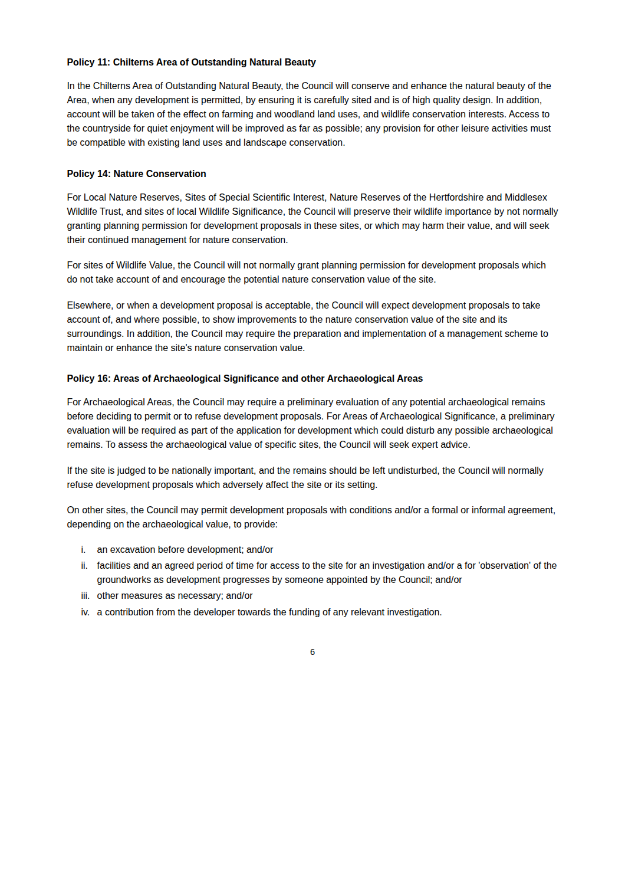Policy 11: Chilterns Area of Outstanding Natural Beauty
In the Chilterns Area of Outstanding Natural Beauty, the Council will conserve and enhance the natural beauty of the Area, when any development is permitted, by ensuring it is carefully sited and is of high quality design. In addition, account will be taken of the effect on farming and woodland land uses, and wildlife conservation interests. Access to the countryside for quiet enjoyment will be improved as far as possible; any provision for other leisure activities must be compatible with existing land uses and landscape conservation.
Policy 14: Nature Conservation
For Local Nature Reserves, Sites of Special Scientific Interest, Nature Reserves of the Hertfordshire and Middlesex Wildlife Trust, and sites of local Wildlife Significance, the Council will preserve their wildlife importance by not normally granting planning permission for development proposals in these sites, or which may harm their value, and will seek their continued management for nature conservation.
For sites of Wildlife Value, the Council will not normally grant planning permission for development proposals which do not take account of and encourage the potential nature conservation value of the site.
Elsewhere, or when a development proposal is acceptable, the Council will expect development proposals to take account of, and where possible, to show improvements to the nature conservation value of the site and its surroundings. In addition, the Council may require the preparation and implementation of a management scheme to maintain or enhance the site's nature conservation value.
Policy 16: Areas of Archaeological Significance and other Archaeological Areas
For Archaeological Areas, the Council may require a preliminary evaluation of any potential archaeological remains before deciding to permit or to refuse development proposals. For Areas of Archaeological Significance, a preliminary evaluation will be required as part of the application for development which could disturb any possible archaeological remains. To assess the archaeological value of specific sites, the Council will seek expert advice.
If the site is judged to be nationally important, and the remains should be left undisturbed, the Council will normally refuse development proposals which adversely affect the site or its setting.
On other sites, the Council may permit development proposals with conditions and/or a formal or informal agreement, depending on the archaeological value, to provide:
i. an excavation before development; and/or
ii. facilities and an agreed period of time for access to the site for an investigation and/or a for 'observation' of the groundworks as development progresses by someone appointed by the Council; and/or
iii. other measures as necessary; and/or
iv. a contribution from the developer towards the funding of any relevant investigation.
6